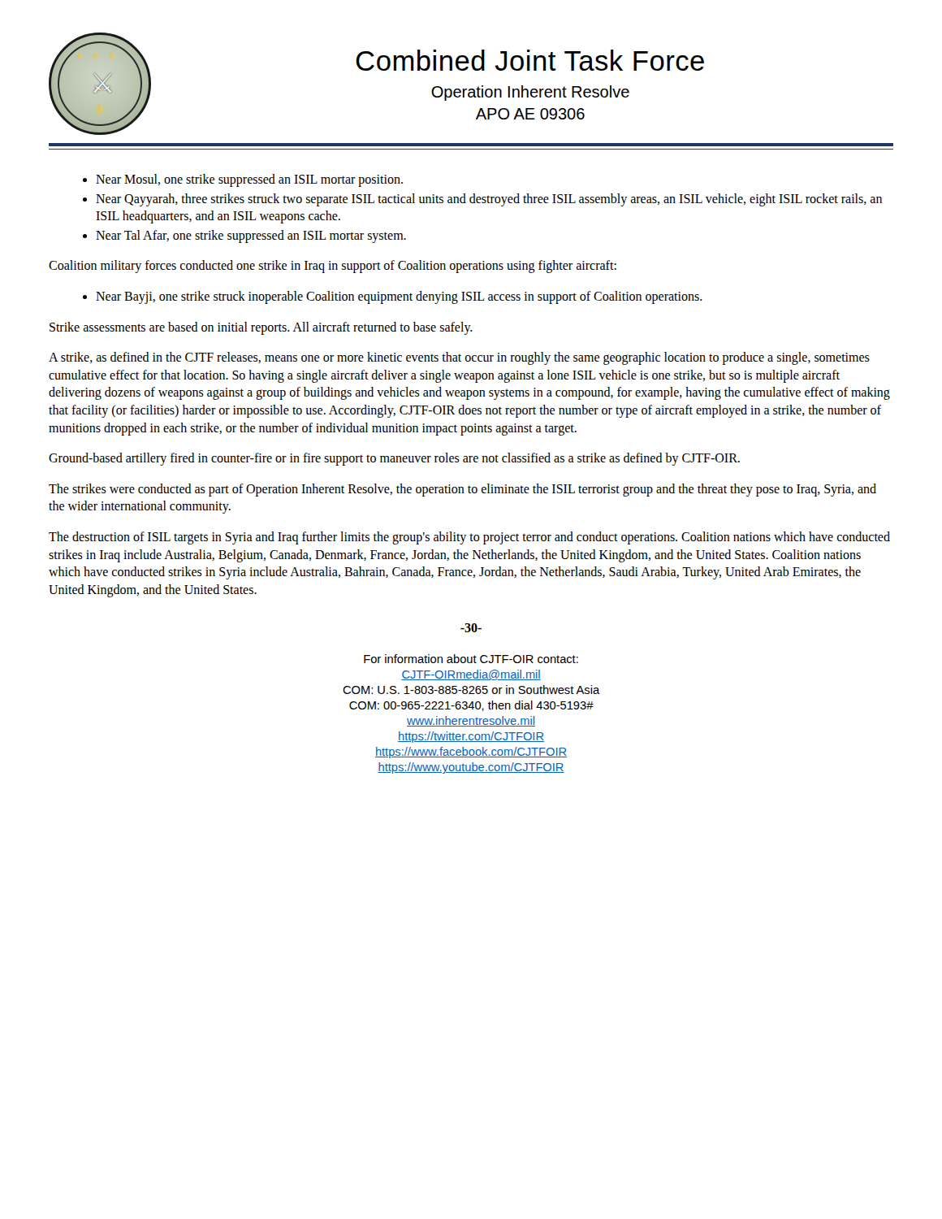★★★
⚔
⚜
Combined Joint Task Force
Operation Inherent Resolve
APO AE 09306
Near Mosul, one strike suppressed an ISIL mortar position.
Near Qayyarah, three strikes struck two separate ISIL tactical units and destroyed three ISIL assembly areas, an ISIL vehicle, eight ISIL rocket rails, an ISIL headquarters, and an ISIL weapons cache.
Near Tal Afar, one strike suppressed an ISIL mortar system.
Coalition military forces conducted one strike in Iraq in support of Coalition operations using fighter aircraft:
Near Bayji, one strike struck inoperable Coalition equipment denying ISIL access in support of Coalition operations.
Strike assessments are based on initial reports. All aircraft returned to base safely.
A strike, as defined in the CJTF releases, means one or more kinetic events that occur in roughly the same geographic location to produce a single, sometimes cumulative effect for that location. So having a single aircraft deliver a single weapon against a lone ISIL vehicle is one strike, but so is multiple aircraft delivering dozens of weapons against a group of buildings and vehicles and weapon systems in a compound, for example, having the cumulative effect of making that facility (or facilities) harder or impossible to use. Accordingly, CJTF-OIR does not report the number or type of aircraft employed in a strike, the number of munitions dropped in each strike, or the number of individual munition impact points against a target.
Ground-based artillery fired in counter-fire or in fire support to maneuver roles are not classified as a strike as defined by CJTF-OIR.
The strikes were conducted as part of Operation Inherent Resolve, the operation to eliminate the ISIL terrorist group and the threat they pose to Iraq, Syria, and the wider international community.
The destruction of ISIL targets in Syria and Iraq further limits the group's ability to project terror and conduct operations. Coalition nations which have conducted strikes in Iraq include Australia, Belgium, Canada, Denmark, France, Jordan, the Netherlands, the United Kingdom, and the United States. Coalition nations which have conducted strikes in Syria include Australia, Bahrain, Canada, France, Jordan, the Netherlands, Saudi Arabia, Turkey, United Arab Emirates, the United Kingdom, and the United States.
-30-
For information about CJTF-OIR contact:
CJTF-OIRmedia@mail.mil
COM: U.S. 1-803-885-8265 or in Southwest Asia
COM: 00-965-2221-6340, then dial 430-5193#
www.inherentresolve.mil
https://twitter.com/CJTFOIR
https://www.facebook.com/CJTFOIR
https://www.youtube.com/CJTFOIR